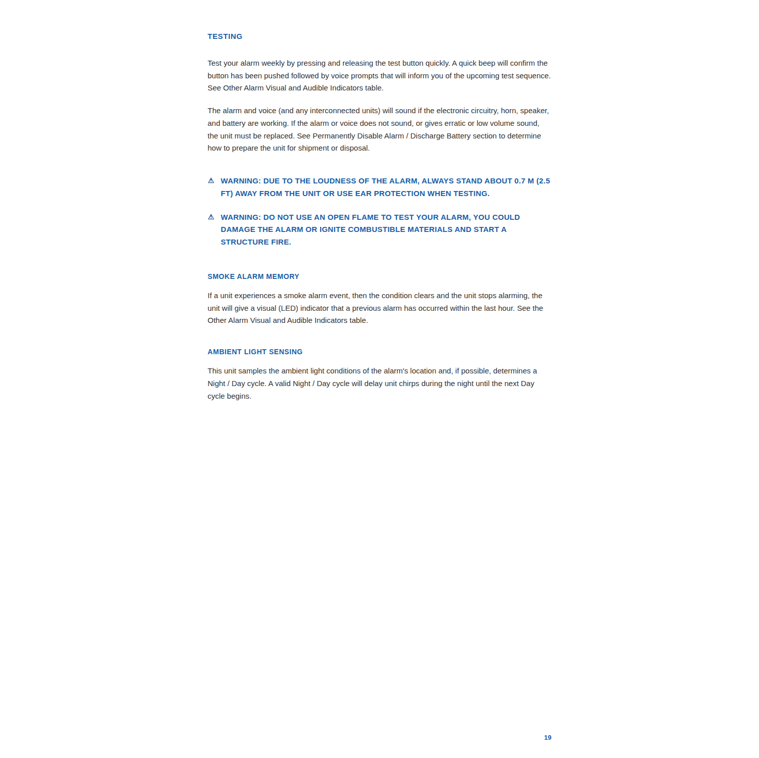TESTING
Test your alarm weekly by pressing and releasing the test button quickly. A quick beep will confirm the button has been pushed followed by voice prompts that will inform you of the upcoming test sequence. See Other Alarm Visual and Audible Indicators table.
The alarm and voice (and any interconnected units) will sound if the electronic circuitry, horn, speaker, and battery are working. If the alarm or voice does not sound, or gives erratic or low volume sound, the unit must be replaced. See Permanently Disable Alarm / Discharge Battery section to determine how to prepare the unit for shipment or disposal.
WARNING: DUE TO THE LOUDNESS OF THE ALARM, ALWAYS STAND ABOUT 0.7 M (2.5 FT) AWAY FROM THE UNIT OR USE EAR PROTECTION WHEN TESTING.
WARNING: DO NOT USE AN OPEN FLAME TO TEST YOUR ALARM, YOU COULD DAMAGE THE ALARM OR IGNITE COMBUSTIBLE MATERIALS AND START A STRUCTURE FIRE.
SMOKE ALARM MEMORY
If a unit experiences a smoke alarm event, then the condition clears and the unit stops alarming, the unit will give a visual (LED) indicator that a previous alarm has occurred within the last hour. See the Other Alarm Visual and Audible Indicators table.
AMBIENT LIGHT SENSING
This unit samples the ambient light conditions of the alarm's location and, if possible, determines a Night / Day cycle. A valid Night / Day cycle will delay unit chirps during the night until the next Day cycle begins.
19